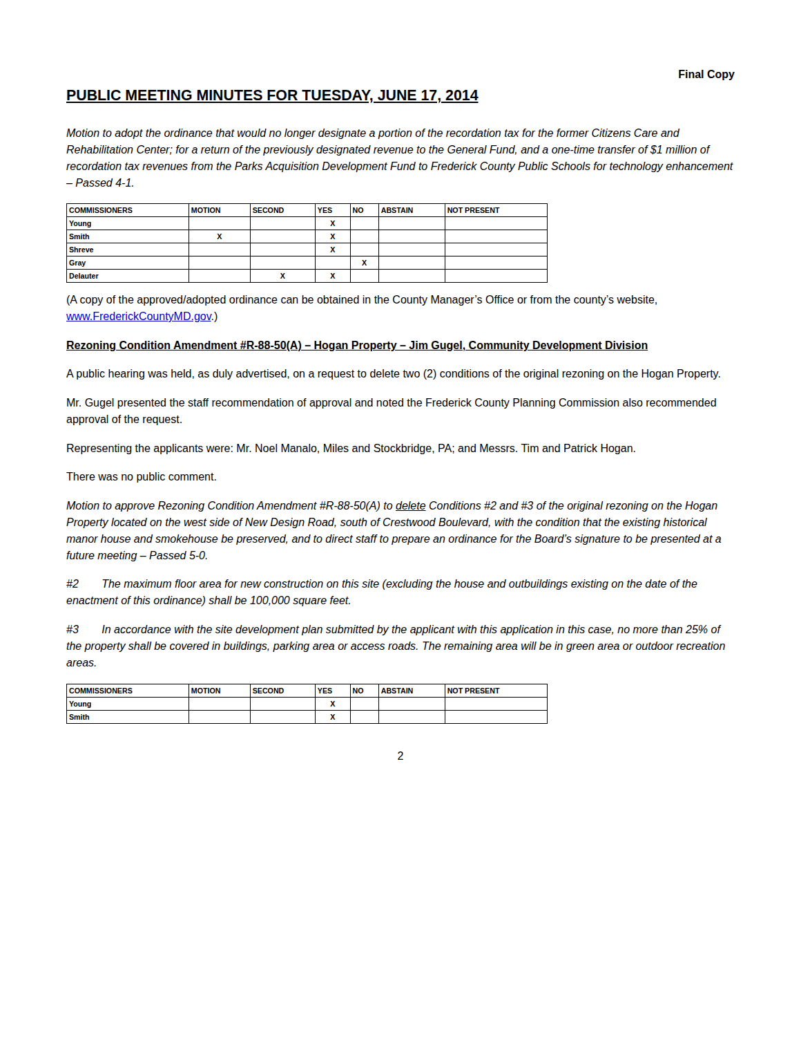Final Copy
PUBLIC MEETING MINUTES FOR TUESDAY, JUNE 17, 2014
Motion to adopt the ordinance that would no longer designate a portion of the recordation tax for the former Citizens Care and Rehabilitation Center; for a return of the previously designated revenue to the General Fund, and a one-time transfer of $1 million of recordation tax revenues from the Parks Acquisition Development Fund to Frederick County Public Schools for technology enhancement – Passed 4-1.
| COMMISSIONERS | MOTION | SECOND | YES | NO | ABSTAIN | NOT PRESENT |
| --- | --- | --- | --- | --- | --- | --- |
| Young | | | X | | | |
| Smith | X | | X | | | |
| Shreve | | | X | | | |
| Gray | | | | X | | |
| Delauter | | X | X | | | |
(A copy of the approved/adopted ordinance can be obtained in the County Manager’s Office or from the county’s website, www.FrederickCountyMD.gov.)
Rezoning Condition Amendment #R-88-50(A) – Hogan Property – Jim Gugel, Community Development Division
A public hearing was held, as duly advertised, on a request to delete two (2) conditions of the original rezoning on the Hogan Property.
Mr. Gugel presented the staff recommendation of approval and noted the Frederick County Planning Commission also recommended approval of the request.
Representing the applicants were: Mr. Noel Manalo, Miles and Stockbridge, PA; and Messrs. Tim and Patrick Hogan.
There was no public comment.
Motion to approve Rezoning Condition Amendment #R-88-50(A) to delete Conditions #2 and #3 of the original rezoning on the Hogan Property located on the west side of New Design Road, south of Crestwood Boulevard, with the condition that the existing historical manor house and smokehouse be preserved, and to direct staff to prepare an ordinance for the Board’s signature to be presented at a future meeting – Passed 5-0.
#2 The maximum floor area for new construction on this site (excluding the house and outbuildings existing on the date of the enactment of this ordinance) shall be 100,000 square feet.
#3 In accordance with the site development plan submitted by the applicant with this application in this case, no more than 25% of the property shall be covered in buildings, parking area or access roads. The remaining area will be in green area or outdoor recreation areas.
| COMMISSIONERS | MOTION | SECOND | YES | NO | ABSTAIN | NOT PRESENT |
| --- | --- | --- | --- | --- | --- | --- |
| Young | | | X | | | |
| Smith | | | X | | | |
2